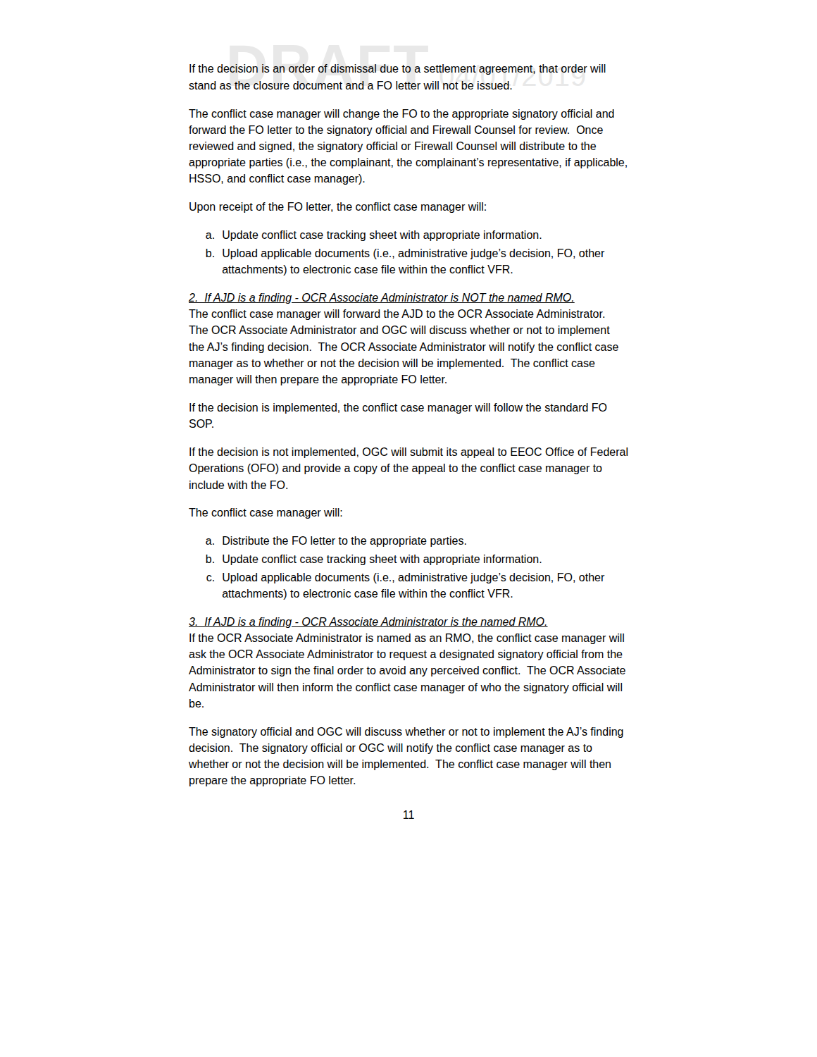DRAFT 04/01/2019
If the decision is an order of dismissal due to a settlement agreement, that order will stand as the closure document and a FO letter will not be issued.
The conflict case manager will change the FO to the appropriate signatory official and forward the FO letter to the signatory official and Firewall Counsel for review. Once reviewed and signed, the signatory official or Firewall Counsel will distribute to the appropriate parties (i.e., the complainant, the complainant’s representative, if applicable, HSSO, and conflict case manager).
Upon receipt of the FO letter, the conflict case manager will:
Update conflict case tracking sheet with appropriate information.
Upload applicable documents (i.e., administrative judge’s decision, FO, other attachments) to electronic case file within the conflict VFR.
2. If AJD is a finding - OCR Associate Administrator is NOT the named RMO.
The conflict case manager will forward the AJD to the OCR Associate Administrator. The OCR Associate Administrator and OGC will discuss whether or not to implement the AJ’s finding decision. The OCR Associate Administrator will notify the conflict case manager as to whether or not the decision will be implemented. The conflict case manager will then prepare the appropriate FO letter.
If the decision is implemented, the conflict case manager will follow the standard FO SOP.
If the decision is not implemented, OGC will submit its appeal to EEOC Office of Federal Operations (OFO) and provide a copy of the appeal to the conflict case manager to include with the FO.
The conflict case manager will:
Distribute the FO letter to the appropriate parties.
Update conflict case tracking sheet with appropriate information.
Upload applicable documents (i.e., administrative judge’s decision, FO, other attachments) to electronic case file within the conflict VFR.
3. If AJD is a finding - OCR Associate Administrator is the named RMO.
If the OCR Associate Administrator is named as an RMO, the conflict case manager will ask the OCR Associate Administrator to request a designated signatory official from the Administrator to sign the final order to avoid any perceived conflict. The OCR Associate Administrator will then inform the conflict case manager of who the signatory official will be.
The signatory official and OGC will discuss whether or not to implement the AJ’s finding decision. The signatory official or OGC will notify the conflict case manager as to whether or not the decision will be implemented. The conflict case manager will then prepare the appropriate FO letter.
11